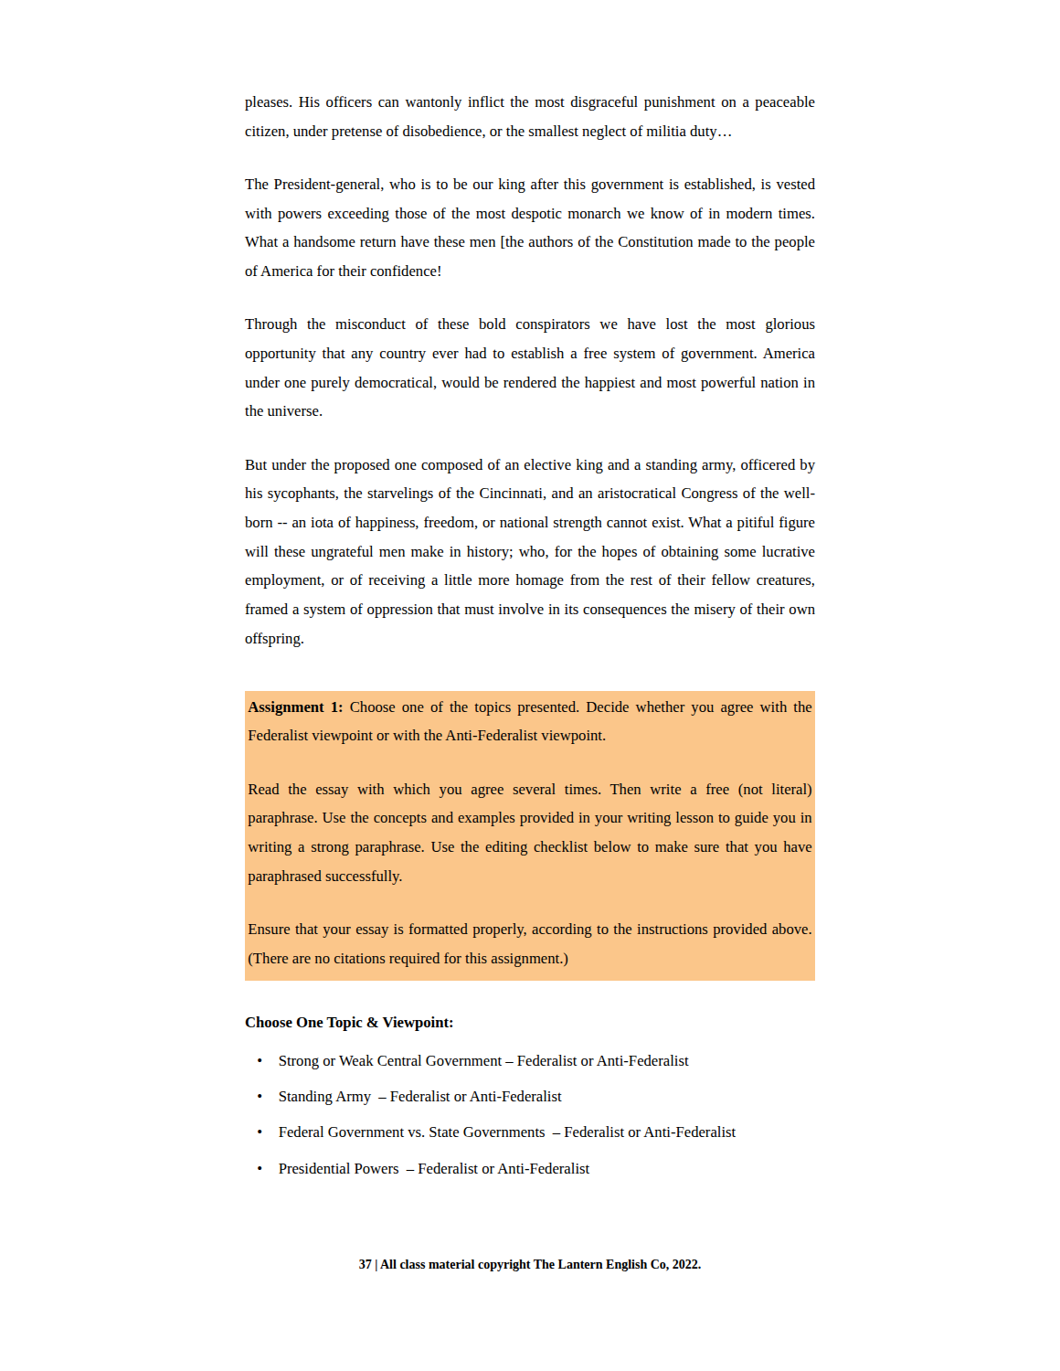pleases. His officers can wantonly inflict the most disgraceful punishment on a peaceable citizen, under pretense of disobedience, or the smallest neglect of militia duty…
The President-general, who is to be our king after this government is established, is vested with powers exceeding those of the most despotic monarch we know of in modern times. What a handsome return have these men [the authors of the Constitution made to the people of America for their confidence!
Through the misconduct of these bold conspirators we have lost the most glorious opportunity that any country ever had to establish a free system of government. America under one purely democratical, would be rendered the happiest and most powerful nation in the universe.
But under the proposed one composed of an elective king and a standing army, officered by his sycophants, the starvelings of the Cincinnati, and an aristocratical Congress of the well-born -- an iota of happiness, freedom, or national strength cannot exist. What a pitiful figure will these ungrateful men make in history; who, for the hopes of obtaining some lucrative employment, or of receiving a little more homage from the rest of their fellow creatures, framed a system of oppression that must involve in its consequences the misery of their own offspring.
Assignment 1: Choose one of the topics presented. Decide whether you agree with the Federalist viewpoint or with the Anti-Federalist viewpoint.
Read the essay with which you agree several times. Then write a free (not literal) paraphrase. Use the concepts and examples provided in your writing lesson to guide you in writing a strong paraphrase. Use the editing checklist below to make sure that you have paraphrased successfully.
Ensure that your essay is formatted properly, according to the instructions provided above. (There are no citations required for this assignment.)
Choose One Topic & Viewpoint:
Strong or Weak Central Government – Federalist or Anti-Federalist
Standing Army – Federalist or Anti-Federalist
Federal Government vs. State Governments – Federalist or Anti-Federalist
Presidential Powers – Federalist or Anti-Federalist
37 | All class material copyright The Lantern English Co, 2022.